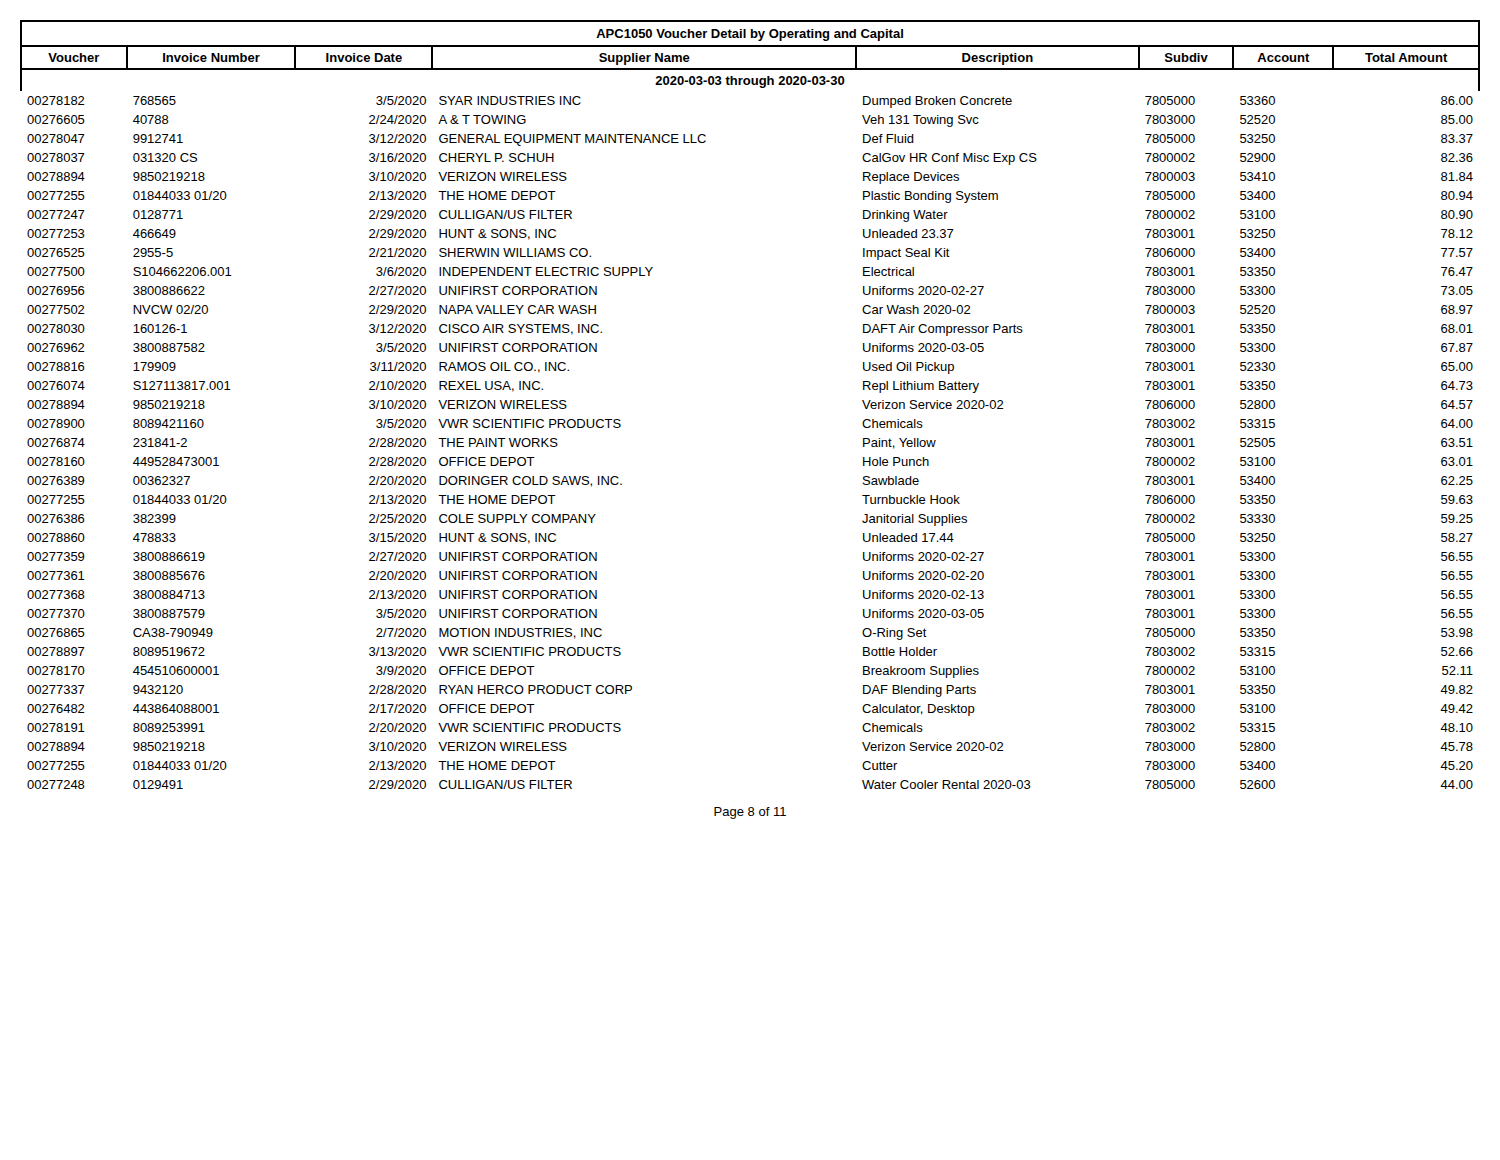APC1050 Voucher Detail by Operating and Capital
| 2020-03-03 through 2020-03-30 |
| Voucher | Invoice Number | Invoice Date | Supplier Name | Description | Subdiv | Account | Total Amount |
| 00278182 | 768565 | 3/5/2020 | SYAR INDUSTRIES INC | Dumped Broken Concrete | 7805000 | 53360 | 86.00 |
| 00276605 | 40788 | 2/24/2020 | A & T TOWING | Veh 131 Towing Svc | 7803000 | 52520 | 85.00 |
| 00278047 | 9912741 | 3/12/2020 | GENERAL EQUIPMENT MAINTENANCE LLC | Def Fluid | 7805000 | 53250 | 83.37 |
| 00278037 | 031320 CS | 3/16/2020 | CHERYL P. SCHUH | CalGov HR Conf Misc Exp CS | 7800002 | 52900 | 82.36 |
| 00278894 | 9850219218 | 3/10/2020 | VERIZON WIRELESS | Replace Devices | 7800003 | 53410 | 81.84 |
| 00277255 | 01844033 01/20 | 2/13/2020 | THE HOME DEPOT | Plastic Bonding System | 7805000 | 53400 | 80.94 |
| 00277247 | 0128771 | 2/29/2020 | CULLIGAN/US FILTER | Drinking Water | 7800002 | 53100 | 80.90 |
| 00277253 | 466649 | 2/29/2020 | HUNT & SONS, INC | Unleaded 23.37 | 7803001 | 53250 | 78.12 |
| 00276525 | 2955-5 | 2/21/2020 | SHERWIN WILLIAMS CO. | Impact Seal Kit | 7806000 | 53400 | 77.57 |
| 00277500 | S104662206.001 | 3/6/2020 | INDEPENDENT ELECTRIC SUPPLY | Electrical | 7803001 | 53350 | 76.47 |
| 00276956 | 3800886622 | 2/27/2020 | UNIFIRST CORPORATION | Uniforms 2020-02-27 | 7803000 | 53300 | 73.05 |
| 00277502 | NVCW 02/20 | 2/29/2020 | NAPA VALLEY CAR WASH | Car Wash 2020-02 | 7800003 | 52520 | 68.97 |
| 00278030 | 160126-1 | 3/12/2020 | CISCO AIR SYSTEMS, INC. | DAFT Air Compressor Parts | 7803001 | 53350 | 68.01 |
| 00276962 | 3800887582 | 3/5/2020 | UNIFIRST CORPORATION | Uniforms 2020-03-05 | 7803000 | 53300 | 67.87 |
| 00278816 | 179909 | 3/11/2020 | RAMOS OIL CO., INC. | Used Oil Pickup | 7803001 | 52330 | 65.00 |
| 00276074 | S127113817.001 | 2/10/2020 | REXEL USA, INC. | Repl Lithium Battery | 7803001 | 53350 | 64.73 |
| 00278894 | 9850219218 | 3/10/2020 | VERIZON WIRELESS | Verizon Service 2020-02 | 7806000 | 52800 | 64.57 |
| 00278900 | 8089421160 | 3/5/2020 | VWR SCIENTIFIC PRODUCTS | Chemicals | 7803002 | 53315 | 64.00 |
| 00276874 | 231841-2 | 2/28/2020 | THE PAINT WORKS | Paint, Yellow | 7803001 | 52505 | 63.51 |
| 00278160 | 449528473001 | 2/28/2020 | OFFICE DEPOT | Hole Punch | 7800002 | 53100 | 63.01 |
| 00276389 | 00362327 | 2/20/2020 | DORINGER COLD SAWS, INC. | Sawblade | 7803001 | 53400 | 62.25 |
| 00277255 | 01844033 01/20 | 2/13/2020 | THE HOME DEPOT | Turnbuckle Hook | 7806000 | 53350 | 59.63 |
| 00276386 | 382399 | 2/25/2020 | COLE SUPPLY COMPANY | Janitorial Supplies | 7800002 | 53330 | 59.25 |
| 00278860 | 478833 | 3/15/2020 | HUNT & SONS, INC | Unleaded 17.44 | 7805000 | 53250 | 58.27 |
| 00277359 | 3800886619 | 2/27/2020 | UNIFIRST CORPORATION | Uniforms 2020-02-27 | 7803001 | 53300 | 56.55 |
| 00277361 | 3800885676 | 2/20/2020 | UNIFIRST CORPORATION | Uniforms 2020-02-20 | 7803001 | 53300 | 56.55 |
| 00277368 | 3800884713 | 2/13/2020 | UNIFIRST CORPORATION | Uniforms 2020-02-13 | 7803001 | 53300 | 56.55 |
| 00277370 | 3800887579 | 3/5/2020 | UNIFIRST CORPORATION | Uniforms 2020-03-05 | 7803001 | 53300 | 56.55 |
| 00276865 | CA38-790949 | 2/7/2020 | MOTION INDUSTRIES, INC | O-Ring Set | 7805000 | 53350 | 53.98 |
| 00278897 | 8089519672 | 3/13/2020 | VWR SCIENTIFIC PRODUCTS | Bottle Holder | 7803002 | 53315 | 52.66 |
| 00278170 | 454510600001 | 3/9/2020 | OFFICE DEPOT | Breakroom Supplies | 7800002 | 53100 | 52.11 |
| 00277337 | 9432120 | 2/28/2020 | RYAN HERCO PRODUCT CORP | DAF Blending Parts | 7803001 | 53350 | 49.82 |
| 00276482 | 443864088001 | 2/17/2020 | OFFICE DEPOT | Calculator, Desktop | 7803000 | 53100 | 49.42 |
| 00278191 | 8089253991 | 2/20/2020 | VWR SCIENTIFIC PRODUCTS | Chemicals | 7803002 | 53315 | 48.10 |
| 00278894 | 9850219218 | 3/10/2020 | VERIZON WIRELESS | Verizon Service 2020-02 | 7803000 | 52800 | 45.78 |
| 00277255 | 01844033 01/20 | 2/13/2020 | THE HOME DEPOT | Cutter | 7803000 | 53400 | 45.20 |
| 00277248 | 0129491 | 2/29/2020 | CULLIGAN/US FILTER | Water Cooler Rental 2020-03 | 7805000 | 52600 | 44.00 |
| Page 8 of 11 |